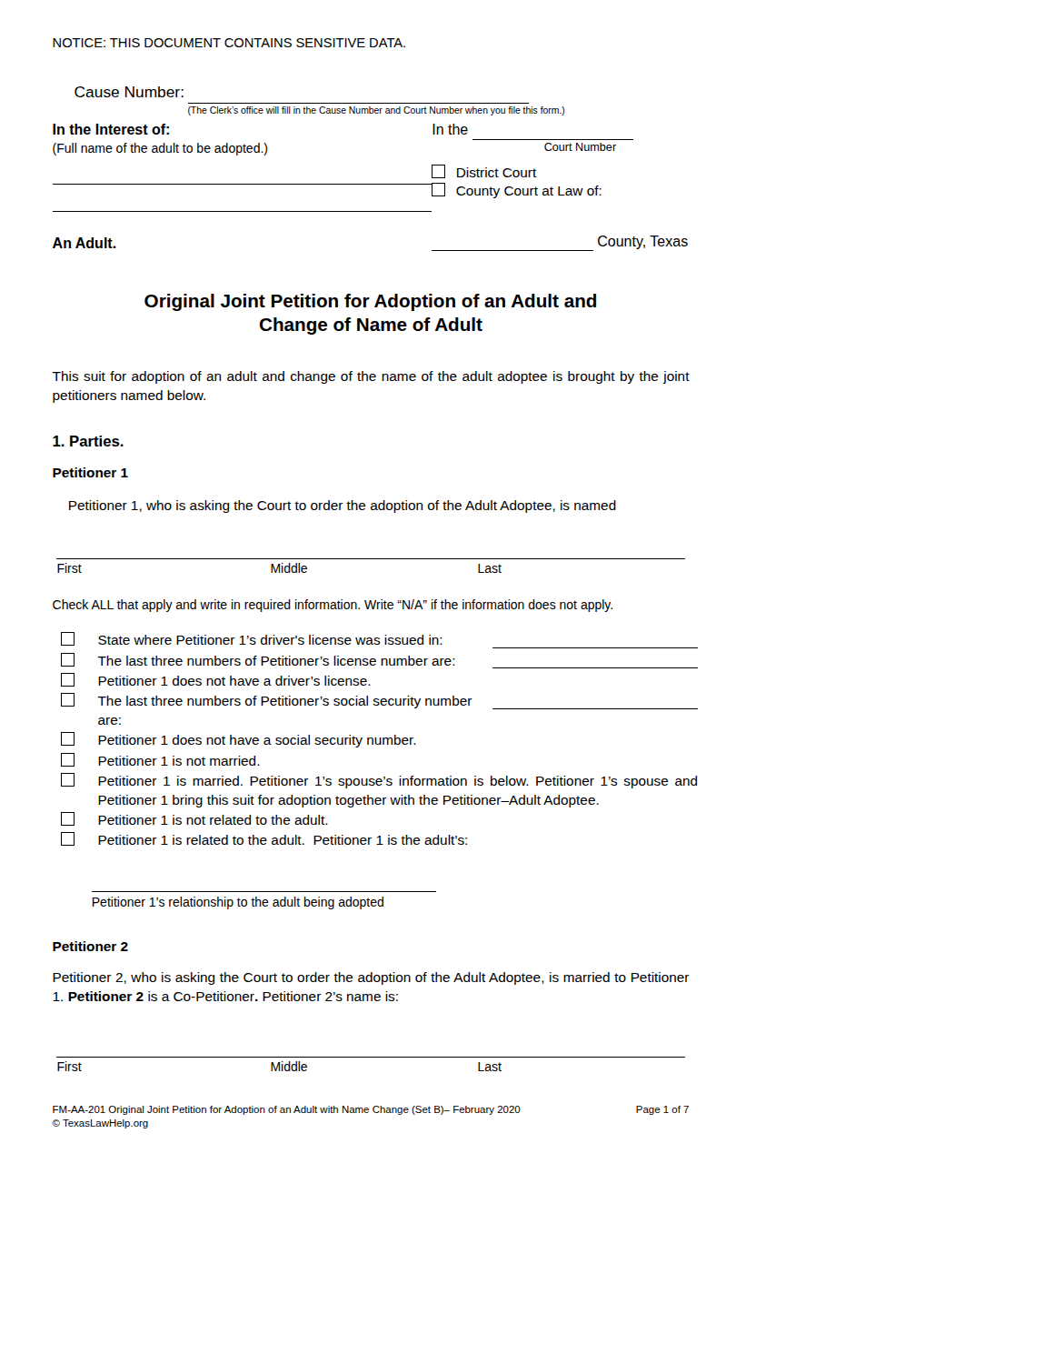NOTICE: THIS DOCUMENT CONTAINS SENSITIVE DATA.
Cause Number: (The Clerk’s office will fill in the Cause Number and Court Number when you file this form.)
| In the Interest of: (Full name of the adult to be adopted.) An Adult. | In the Court Number District Court County Court at Law of: County, Texas |
Original Joint Petition for Adoption of an Adult and
Change of Name of Adult
This suit for adoption of an adult and change of the name of the adult adoptee is brought by the joint petitioners named below.
1. Parties.
Petitioner 1
Petitioner 1, who is asking the Court to order the adoption of the Adult Adoptee, is named
First Middle Last
Check ALL that apply and write in required information. Write “N/A” if the information does not apply.
| | State where Petitioner 1’s driver's license was issued in: | |
| | The last three numbers of Petitioner’s license number are: | |
| | Petitioner 1 does not have a driver’s license. |
| | The last three numbers of Petitioner’s social security number are: | |
| | Petitioner 1 does not have a social security number. |
| | Petitioner 1 is not married. |
| | Petitioner 1 is married. Petitioner 1’s spouse’s information is below. Petitioner 1’s spouse and Petitioner 1 bring this suit for adoption together with the Petitioner–Adult Adoptee. |
| | Petitioner 1 is not related to the adult. |
| | Petitioner 1 is related to the adult. Petitioner 1 is the adult’s: |
Petitioner 1’s relationship to the adult being adopted
Petitioner 2
Petitioner 2, who is asking the Court to order the adoption of the Adult Adoptee, is married to Petitioner 1. Petitioner 2 is a Co-Petitioner. Petitioner 2’s name is:
First Middle Last
FM-AA-201 Original Joint Petition for Adoption of an Adult with Name Change (Set B)– February 2020
© TexasLawHelp.org
Page 1 of 7